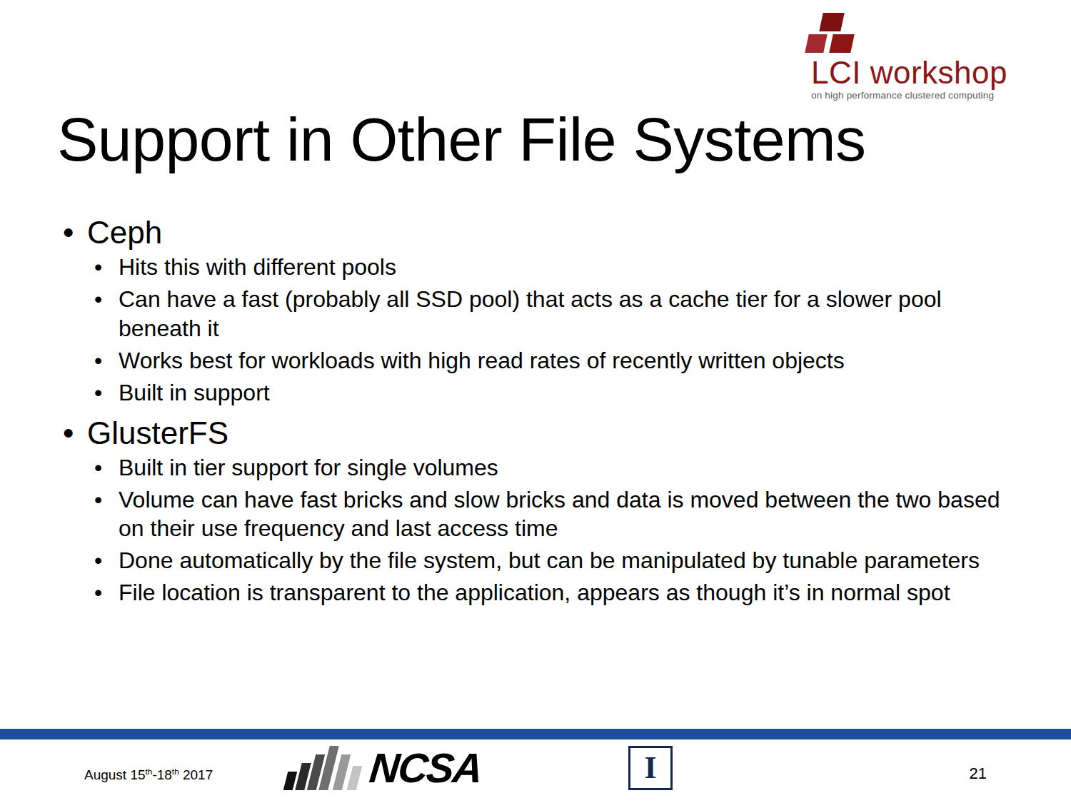LCI workshop
on high performance clustered computing
Support in Other File Systems
Ceph
Hits this with different pools
Can have a fast (probably all SSD pool) that acts as a cache tier for a slower pool beneath it
Works best for workloads with high read rates of recently written objects
Built in support
GlusterFS
Built in tier support for single volumes
Volume can have fast bricks and slow bricks and data is moved between the two based on their use frequency and last access time
Done automatically by the file system, but can be manipulated by tunable parameters
File location is transparent to the application, appears as though it’s in normal spot
August 15th-18th 2017
NCSA
I
21